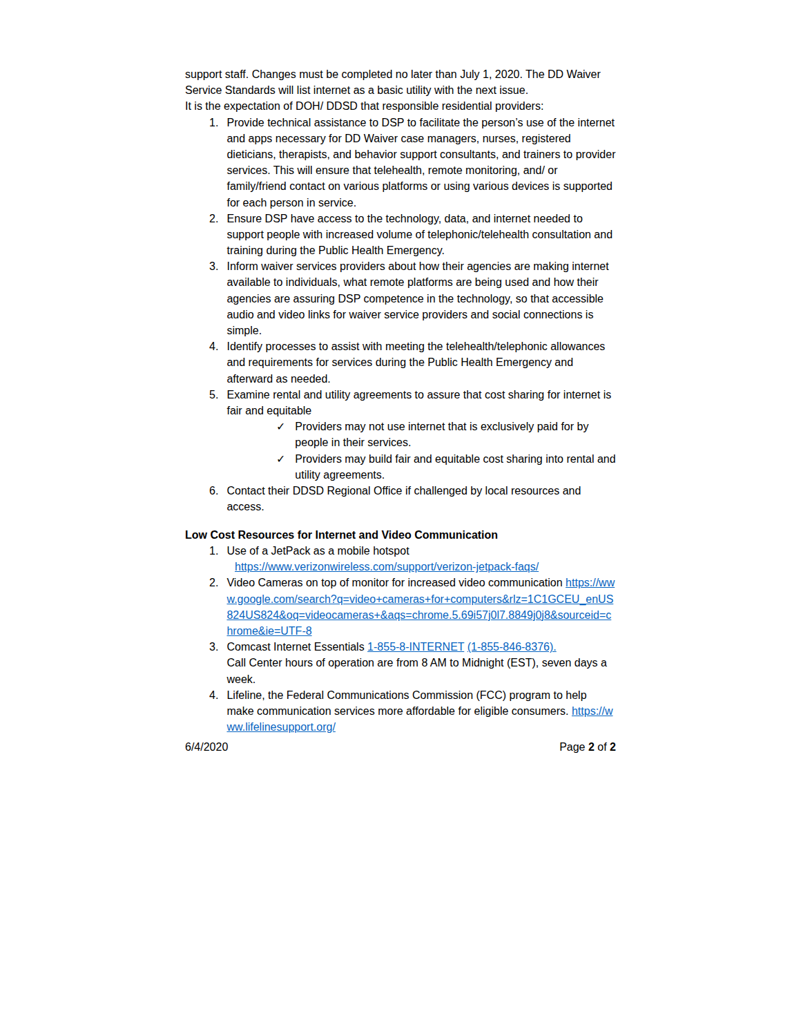support staff. Changes must be completed no later than July 1, 2020. The DD Waiver Service Standards will list internet as a basic utility with the next issue.
It is the expectation of DOH/ DDSD that responsible residential providers:
Provide technical assistance to DSP to facilitate the person’s use of the internet and apps necessary for DD Waiver case managers, nurses, registered dieticians, therapists, and behavior support consultants, and trainers to provider services. This will ensure that telehealth, remote monitoring, and/ or family/friend contact on various platforms or using various devices is supported for each person in service.
Ensure DSP have access to the technology, data, and internet needed to support people with increased volume of telephonic/telehealth consultation and training during the Public Health Emergency.
Inform waiver services providers about how their agencies are making internet available to individuals, what remote platforms are being used and how their agencies are assuring DSP competence in the technology, so that accessible audio and video links for waiver service providers and social connections is simple.
Identify processes to assist with meeting the telehealth/telephonic allowances and requirements for services during the Public Health Emergency and afterward as needed.
Examine rental and utility agreements to assure that cost sharing for internet is fair and equitable
Providers may not use internet that is exclusively paid for by people in their services.
Providers may build fair and equitable cost sharing into rental and utility agreements.
Contact their DDSD Regional Office if challenged by local resources and access.
Low Cost Resources for Internet and Video Communication
Use of a JetPack as a mobile hotspot https://www.verizonwireless.com/support/verizon-jetpack-faqs/
Video Cameras on top of monitor for increased video communication https://www.google.com/search?q=video+cameras+for+computers&rlz=1C1GCEU_enUS824US824&oq=videocameras+&aqs=chrome.5.69i57j0l7.8849j0j8&sourceid=chrome&ie=UTF-8
Comcast Internet Essentials 1-855-8-INTERNET (1-855-846-8376).
Call Center hours of operation are from 8 AM to Midnight (EST), seven days a week.
Lifeline, the Federal Communications Commission (FCC) program to help make communication services more affordable for eligible consumers. https://www.lifelinesupport.org/
6/4/2020 Page 2 of 2